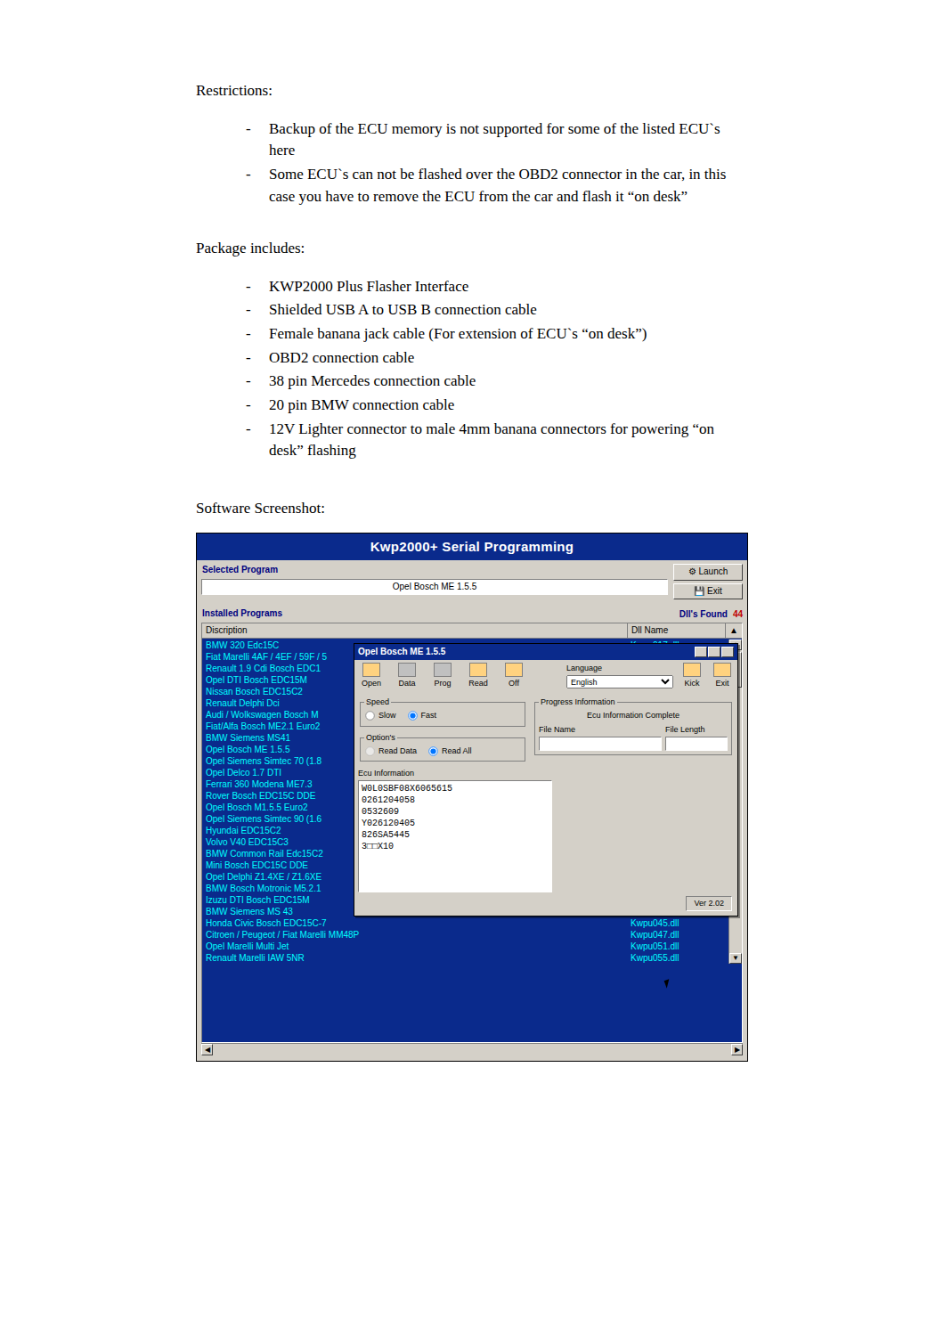Restrictions:
Backup of the ECU memory is not supported for some of the listed ECU`s here
Some ECU`s can not be flashed over the OBD2 connector in the car, in this case you have to remove the ECU from the car and flash it “on desk”
Package includes:
KWP2000 Plus Flasher Interface
Shielded USB A to USB B connection cable
Female banana jack cable (For extension of ECU`s “on desk”)
OBD2 connection cable
38 pin Mercedes connection cable
20 pin BMW connection cable
12V Lighter connector to male 4mm banana connectors for powering “on desk” flashing
Software Screenshot:
Kwp2000+ Serial Programming
Selected Program
Opel Bosch ME 1.5.5
⚙ Launch
💾 Exit
Installed Programs
Dll's Found 44
Discription
Dll Name
▲
BMW 320 Edc15C
Fiat Marelli 4AF / 4EF / 59F / 5
Renault 1.9 Cdi Bosch EDC1
Opel DTI Bosch EDC15M
Nissan Bosch EDC15C2
Renault Delphi Dci
Audi / Wolkswagen Bosch M
Fiat/Alfa Bosch ME2.1 Euro2
BMW Siemens MS41
Opel Bosch ME 1.5.5
Opel Siemens Simtec 70 (1.8
Opel Delco 1.7 DTI
Ferrari 360 Modena ME7.3
Rover Bosch EDC15C DDE
Opel Bosch M1.5.5 Euro2
Opel Siemens Simtec 90 (1.6
Hyundai EDC15C2
Volvo V40 EDC15C3
BMW Common Rail Edc15C2
Mini Bosch EDC15C DDE
Opel Delphi Z1.4XE / Z1.6XE
BMW Bosch Motronic M5.2.1
Izuzu DTI Bosch EDC15M
BMW Siemens MS 43
Honda Civic Bosch EDC15C-7
Citroen / Peugeot / Fiat Marelli MM48P
Opel Marelli Multi Jet
Renault Marelli IAW 5NR
Kwpu017.dll
Kwpu018.dll
Kwpu019.dll
Kwpu020.dll
Kwpu022.dll
Kwpu023.dll
Kwpu024.dll
Kwpu025.dll
Kwpu026.dll
Kwpu027.dll
Kwpu028.dll
Kwpu029.dll
Kwpu030.dll
Kwpu031.dll
Kwpu032.dll
Kwpu033.dll
Kwpu035.dll
Kwpu036.dll
Kwpu039.dll
Kwpu040.dll
Kwpu041.dll
Kwpu042.dll
Kwpu043.dll
Kwpu044.dll
Kwpu045.dll
Kwpu047.dll
Kwpu051.dll
Kwpu055.dll
▲
▼
Opel Bosch ME 1.5.5
Open
Data
Prog
Read
Off
Language
English
Kick
Exit
Speed
Slow Fast
Option's
Read Data Read All
Progress Information
Ecu Information Complete
File Name
File Length
Ecu Information
W0L0SBF08X6065615
0261204058
0532609
Y026120405
826SA5445
3□□X10
Ver 2.02
◀
▶